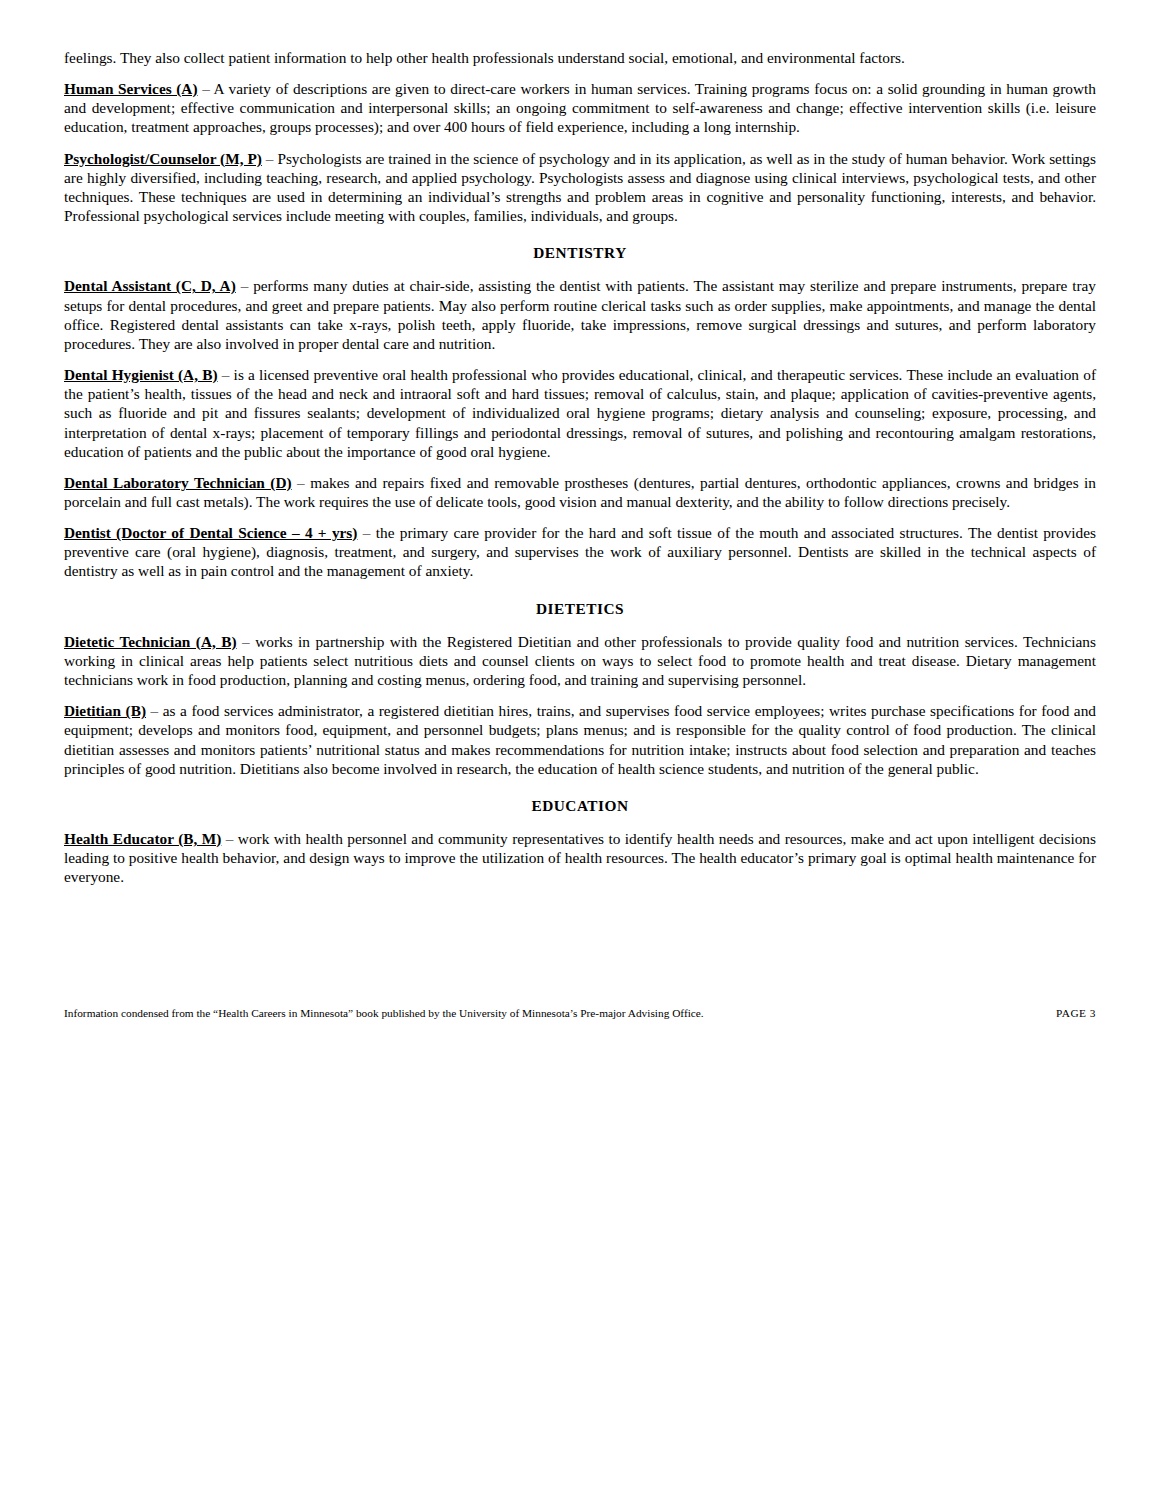feelings. They also collect patient information to help other health professionals understand social, emotional, and environmental factors.
Human Services (A) – A variety of descriptions are given to direct-care workers in human services. Training programs focus on: a solid grounding in human growth and development; effective communication and interpersonal skills; an ongoing commitment to self-awareness and change; effective intervention skills (i.e. leisure education, treatment approaches, groups processes); and over 400 hours of field experience, including a long internship.
Psychologist/Counselor (M, P) – Psychologists are trained in the science of psychology and in its application, as well as in the study of human behavior. Work settings are highly diversified, including teaching, research, and applied psychology. Psychologists assess and diagnose using clinical interviews, psychological tests, and other techniques. These techniques are used in determining an individual’s strengths and problem areas in cognitive and personality functioning, interests, and behavior. Professional psychological services include meeting with couples, families, individuals, and groups.
DENTISTRY
Dental Assistant (C, D, A) – performs many duties at chair-side, assisting the dentist with patients. The assistant may sterilize and prepare instruments, prepare tray setups for dental procedures, and greet and prepare patients. May also perform routine clerical tasks such as order supplies, make appointments, and manage the dental office. Registered dental assistants can take x-rays, polish teeth, apply fluoride, take impressions, remove surgical dressings and sutures, and perform laboratory procedures. They are also involved in proper dental care and nutrition.
Dental Hygienist (A, B) – is a licensed preventive oral health professional who provides educational, clinical, and therapeutic services. These include an evaluation of the patient’s health, tissues of the head and neck and intraoral soft and hard tissues; removal of calculus, stain, and plaque; application of cavities-preventive agents, such as fluoride and pit and fissures sealants; development of individualized oral hygiene programs; dietary analysis and counseling; exposure, processing, and interpretation of dental x-rays; placement of temporary fillings and periodontal dressings, removal of sutures, and polishing and recontouring amalgam restorations, education of patients and the public about the importance of good oral hygiene.
Dental Laboratory Technician (D) – makes and repairs fixed and removable prostheses (dentures, partial dentures, orthodontic appliances, crowns and bridges in porcelain and full cast metals). The work requires the use of delicate tools, good vision and manual dexterity, and the ability to follow directions precisely.
Dentist (Doctor of Dental Science – 4 + yrs) – the primary care provider for the hard and soft tissue of the mouth and associated structures. The dentist provides preventive care (oral hygiene), diagnosis, treatment, and surgery, and supervises the work of auxiliary personnel. Dentists are skilled in the technical aspects of dentistry as well as in pain control and the management of anxiety.
DIETETICS
Dietetic Technician (A, B) – works in partnership with the Registered Dietitian and other professionals to provide quality food and nutrition services. Technicians working in clinical areas help patients select nutritious diets and counsel clients on ways to select food to promote health and treat disease. Dietary management technicians work in food production, planning and costing menus, ordering food, and training and supervising personnel.
Dietitian (B) – as a food services administrator, a registered dietitian hires, trains, and supervises food service employees; writes purchase specifications for food and equipment; develops and monitors food, equipment, and personnel budgets; plans menus; and is responsible for the quality control of food production. The clinical dietitian assesses and monitors patients’ nutritional status and makes recommendations for nutrition intake; instructs about food selection and preparation and teaches principles of good nutrition. Dietitians also become involved in research, the education of health science students, and nutrition of the general public.
EDUCATION
Health Educator (B, M) – work with health personnel and community representatives to identify health needs and resources, make and act upon intelligent decisions leading to positive health behavior, and design ways to improve the utilization of health resources. The health educator’s primary goal is optimal health maintenance for everyone.
Information condensed from the “Health Careers in Minnesota” book published by the University of Minnesota’s Pre-major Advising Office. PAGE 3